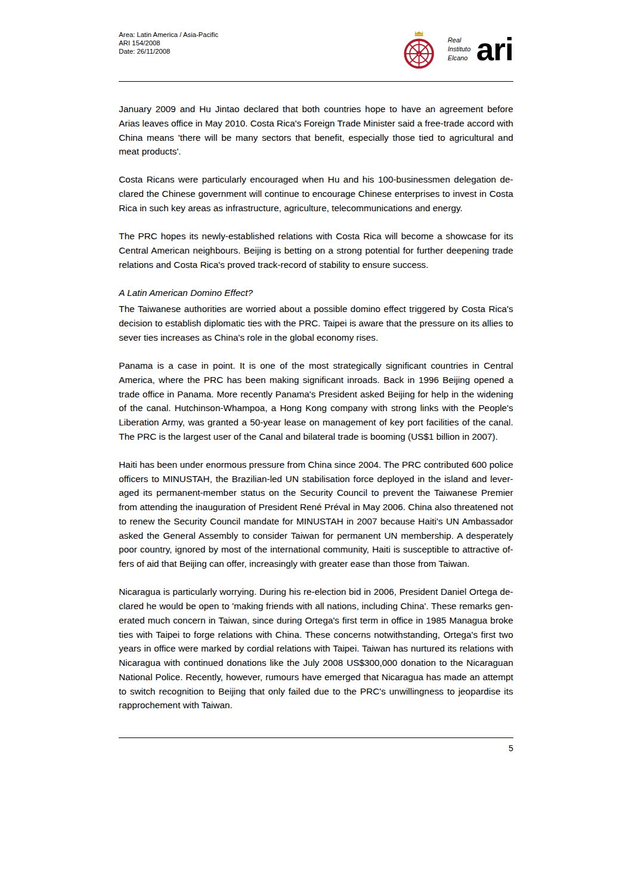Area: Latin America / Asia-Pacific
ARI 154/2008
Date: 26/11/2008
e
Real Instituto Elcano
ari
January 2009 and Hu Jintao declared that both countries hope to have an agreement before Arias leaves office in May 2010. Costa Rica's Foreign Trade Minister said a free-trade accord with China means 'there will be many sectors that benefit, especially those tied to agricultural and meat products'.
Costa Ricans were particularly encouraged when Hu and his 100-businessmen delegation declared the Chinese government will continue to encourage Chinese enterprises to invest in Costa Rica in such key areas as infrastructure, agriculture, telecommunications and energy.
The PRC hopes its newly-established relations with Costa Rica will become a showcase for its Central American neighbours. Beijing is betting on a strong potential for further deepening trade relations and Costa Rica's proved track-record of stability to ensure success.
A Latin American Domino Effect?
The Taiwanese authorities are worried about a possible domino effect triggered by Costa Rica's decision to establish diplomatic ties with the PRC. Taipei is aware that the pressure on its allies to sever ties increases as China's role in the global economy rises.
Panama is a case in point. It is one of the most strategically significant countries in Central America, where the PRC has been making significant inroads. Back in 1996 Beijing opened a trade office in Panama. More recently Panama's President asked Beijing for help in the widening of the canal. Hutchinson-Whampoa, a Hong Kong company with strong links with the People's Liberation Army, was granted a 50-year lease on management of key port facilities of the canal. The PRC is the largest user of the Canal and bilateral trade is booming (US$1 billion in 2007).
Haiti has been under enormous pressure from China since 2004. The PRC contributed 600 police officers to MINUSTAH, the Brazilian-led UN stabilisation force deployed in the island and leveraged its permanent-member status on the Security Council to prevent the Taiwanese Premier from attending the inauguration of President René Préval in May 2006. China also threatened not to renew the Security Council mandate for MINUSTAH in 2007 because Haiti's UN Ambassador asked the General Assembly to consider Taiwan for permanent UN membership. A desperately poor country, ignored by most of the international community, Haiti is susceptible to attractive offers of aid that Beijing can offer, increasingly with greater ease than those from Taiwan.
Nicaragua is particularly worrying. During his re-election bid in 2006, President Daniel Ortega declared he would be open to 'making friends with all nations, including China'. These remarks generated much concern in Taiwan, since during Ortega's first term in office in 1985 Managua broke ties with Taipei to forge relations with China. These concerns notwithstanding, Ortega's first two years in office were marked by cordial relations with Taipei. Taiwan has nurtured its relations with Nicaragua with continued donations like the July 2008 US$300,000 donation to the Nicaraguan National Police. Recently, however, rumours have emerged that Nicaragua has made an attempt to switch recognition to Beijing that only failed due to the PRC's unwillingness to jeopardise its rapprochement with Taiwan.
5